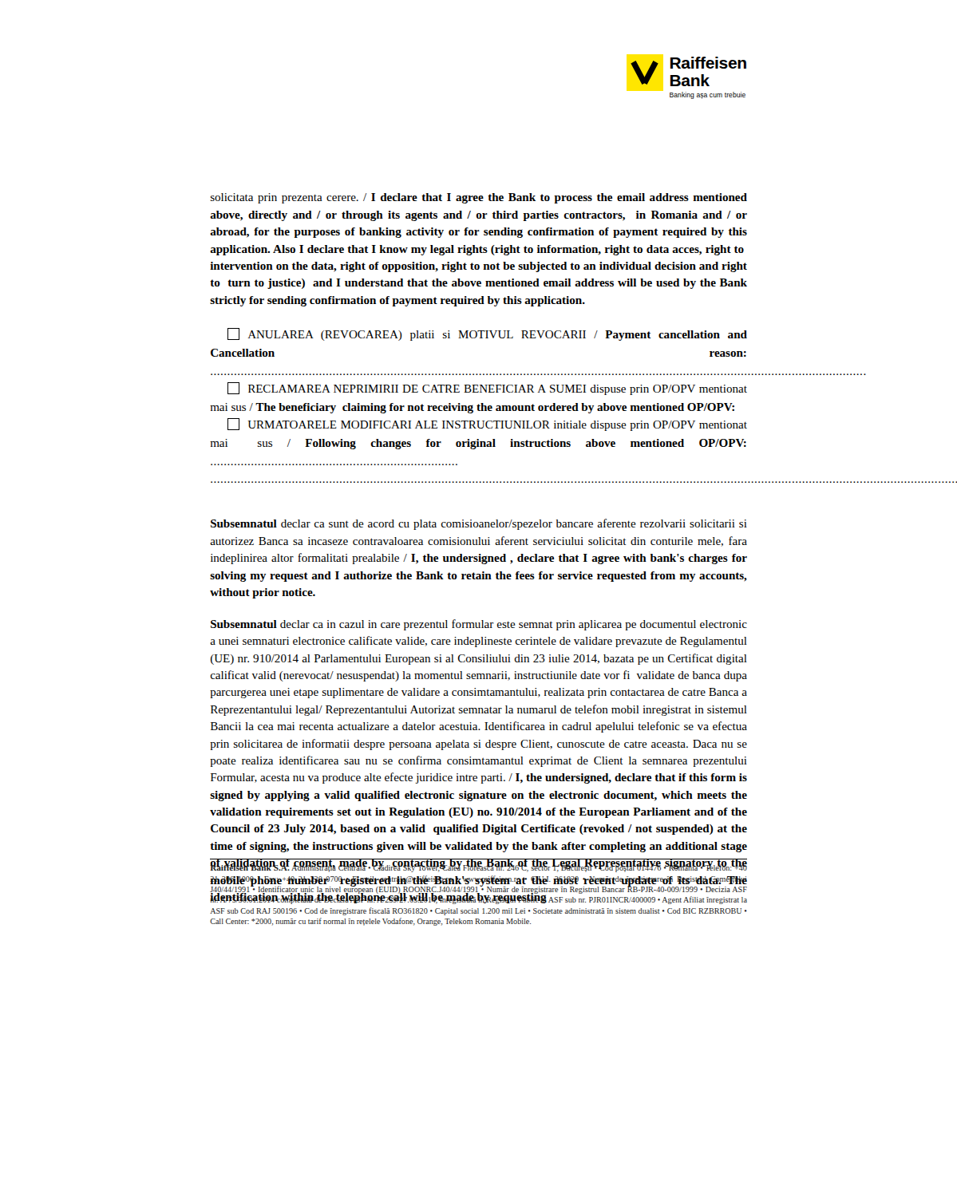Raiffeisen
Bank
Banking așa cum trebuie
solicitata prin prezenta cerere. / I declare that I agree the Bank to process the email address mentioned above, directly and / or through its agents and / or third parties contractors, in Romania and / or abroad, for the purposes of banking activity or for sending confirmation of payment required by this application. Also I declare that I know my legal rights (right to information, right to data acces, right to intervention on the data, right of opposition, right to not be subjected to an individual decision and right to turn to justice) and I understand that the above mentioned email address will be used by the Bank strictly for sending confirmation of payment required by this application.
ANULAREA (REVOCAREA) platii si MOTIVUL REVOCARII / Payment cancellation and Cancellation reason: .................................................................................................................................................................................................
RECLAMAREA NEPRIMIRII DE CATRE BENEFICIAR A SUMEI dispuse prin OP/OPV mentionat mai sus / The beneficiary claiming for not receiving the amount ordered by above mentioned OP/OPV:
URMATOARELE MODIFICARI ALE INSTRUCTIUNILOR initiale dispuse prin OP/OPV mentionat mai sus / Following changes for original instructions above mentioned OP/OPV: .........................................................................
.................................................................................................................................................................................................................................
Subsemnatul declar ca sunt de acord cu plata comisioanelor/spezelor bancare aferente rezolvarii solicitarii si autorizez Banca sa incaseze contravaloarea comisionului aferent serviciului solicitat din conturile mele, fara indeplinirea altor formalitati prealabile / I, the undersigned , declare that I agree with bank's charges for solving my request and I authorize the Bank to retain the fees for service requested from my accounts, without prior notice.
Subsemnatul declar ca in cazul in care prezentul formular este semnat prin aplicarea pe documentul electronic a unei semnaturi electronice calificate valide, care indeplineste cerintele de validare prevazute de Regulamentul (UE) nr. 910/2014 al Parlamentului European si al Consiliului din 23 iulie 2014, bazata pe un Certificat digital calificat valid (nerevocat/ nesuspendat) la momentul semnarii, instructiunile date vor fi validate de banca dupa parcurgerea unei etape suplimentare de validare a consimtamantului, realizata prin contactarea de catre Banca a Reprezentantului legal/ Reprezentantului Autorizat semnatar la numarul de telefon mobil inregistrat in sistemul Bancii la cea mai recenta actualizare a datelor acestuia. Identificarea in cadrul apelului telefonic se va efectua prin solicitarea de informatii despre persoana apelata si despre Client, cunoscute de catre aceasta. Daca nu se poate realiza identificarea sau nu se confirma consimtamantul exprimat de Client la semnarea prezentului Formular, acesta nu va produce alte efecte juridice intre parti. / I, the undersigned, declare that if this form is signed by applying a valid qualified electronic signature on the electronic document, which meets the validation requirements set out in Regulation (EU) no. 910/2014 of the European Parliament and of the Council of 23 July 2014, based on a valid qualified Digital Certificate (revoked / not suspended) at the time of signing, the instructions given will be validated by the bank after completing an additional stage of validation of consent, made by contacting by the Bank of the Legal Representative signatory to the mobile phone number registered in the Bank's system at the most recent update of its data. The identification within the telephone call will be made by requesting
Raiffeisen Bank S.A. Administrația Centrală • Clădirea Sky Tower, Calea Floreasca nr. 246 C, sector 1, București • Cod poștal 014476 • România • Telefon: +40 21 306 1000 • Fax: +40 21 230 0700 • E-mail: centrala@raiffeisen.ro • www.raiffeisen.ro • C.U.I. 361820 • Număr de înregistrare în Registrul Comerțului J40/44/1991 • Identificator unic la nivel european (EUID) ROONRC.J40/44/1991 • Număr de înregistrare în Registrul Bancar RB-PJR-40-009/1999 • Decizia ASF nr. A/75/30.01.2014 completată de Decizia ASF nr. A/239/27.03.2014, înregistrată în Registrul Public al ASF sub nr. PJR01INCR/400009 • Agent Afiliat înregistrat la ASF sub Cod RAJ 500196 • Cod de înregistrare fiscală RO361820 • Capital social 1.200 mil Lei • Societate administrată în sistem dualist • Cod BIC RZBRROBU • Call Center: *2000, număr cu tarif normal în rețelele Vodafone, Orange, Telekom Romania Mobile.